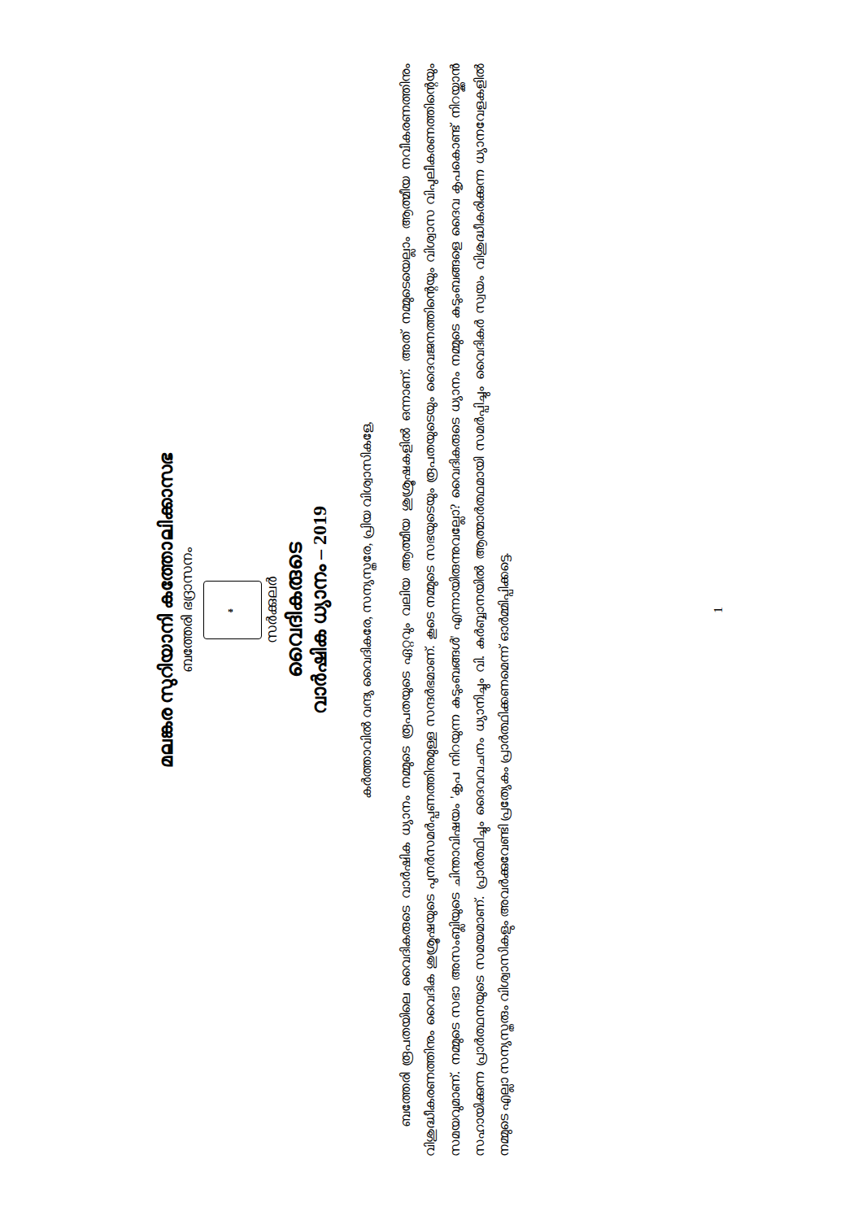മലങ്കര സുറിയാനി കത്തോലിക്കാസഭ
ബത്തേരി ഭദ്രാസനം
✠
സർക്കുലർ
വൈദികരുടെ
വാർഷിക ധ്യാനം – 2019
കർത്താവിൽ വന്ദ്യ വൈദികരേ, സന്യസ്തരേ, പ്രിയ വിശ്വാസികളേ,
ബത്തേരി രൂപതയിലെ വൈദികരുടെ വാർഷിക ധ്യാനം നമ്മുടെ രൂപതയുടെ ഏറ്റവും വലിയ ആത്മീയ ശുശ്രൂഷകളിൽ ഒന്നാണ്. അത് നമ്മുടെയെല്ലാം ആത്മീയ നവീകരണത്തിനും വിശുദ്ധീകരണത്തിനും വൈദിക ശുശ്രൂഷയുടെ പുനർസമർപ്പണത്തിനുമുള്ള സന്ദർഭമാണ്. കൂടെ നമ്മുടെ സഭയുടെയും രൂപതയുടെയും ദൈവജനത്തിന്റെയും വിശ്വാസ വിപുലീകരണത്തിന്റെയും സമയവുമാണ്. നമ്മുടെ സഭാ അസംബ്ലിയുടെ ചിന്താവിഷയം 'കൃപ നിറയുന്ന കുടുംബങ്ങൾ' എന്നായിരുന്നുവല്ലോ? വൈദികരുടെ ധ്യാനം നമ്മുടെ കുടുംബങ്ങളെ ദൈവ കൃപകൊണ്ട് നിറയ്ക്കാൻ സഹായിക്കുന്ന പ്രാർത്ഥനയുടെ സമയമാണ്. പ്രാർത്ഥിച്ചും ദൈവവചനം ധ്യാനിച്ചും വി. കുർബ്ബാനയിൽ ആത്മാർത്ഥമായി സമർപ്പിച്ചും വൈദികർ സ്വയം വിശുദ്ധീകരിക്കുന്ന ധ്യാനവേളകളിൽ നമ്മുടെ എല്ലാ സന്യസ്തരും വിശ്വാസികളും അവർക്കുവേണ്ടി പ്രത്യേകം പ്രാർത്ഥിക്കണമെന്ന് ഓർമ്മിപ്പിക്കട്ടെ.
1